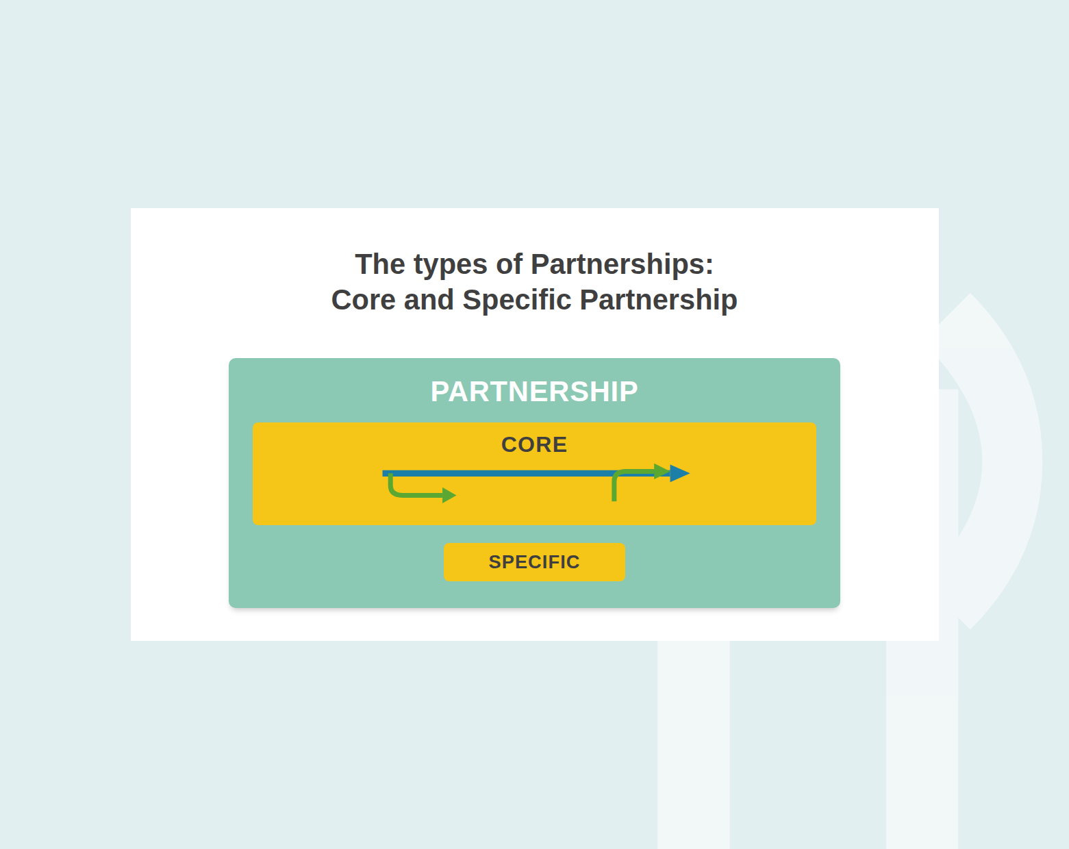The types of Partnerships:
Core and Specific Partnership
PARTNERSHIP
CORE
SPECIFIC